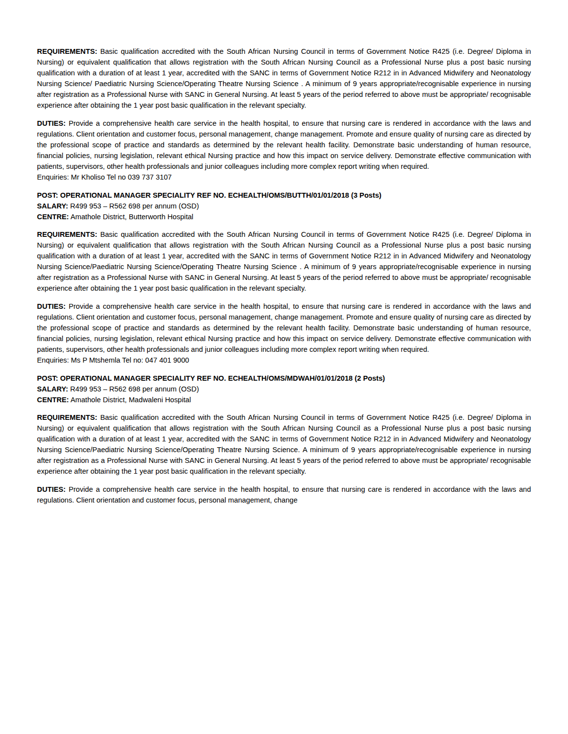REQUIREMENTS: Basic qualification accredited with the South African Nursing Council in terms of Government Notice R425 (i.e. Degree/ Diploma in Nursing) or equivalent qualification that allows registration with the South African Nursing Council as a Professional Nurse plus a post basic nursing qualification with a duration of at least 1 year, accredited with the SANC in terms of Government Notice R212 in in Advanced Midwifery and Neonatology Nursing Science/ Paediatric Nursing Science/Operating Theatre Nursing Science . A minimum of 9 years appropriate/recognisable experience in nursing after registration as a Professional Nurse with SANC in General Nursing. At least 5 years of the period referred to above must be appropriate/ recognisable experience after obtaining the 1 year post basic qualification in the relevant specialty.
DUTIES: Provide a comprehensive health care service in the health hospital, to ensure that nursing care is rendered in accordance with the laws and regulations. Client orientation and customer focus, personal management, change management. Promote and ensure quality of nursing care as directed by the professional scope of practice and standards as determined by the relevant health facility. Demonstrate basic understanding of human resource, financial policies, nursing legislation, relevant ethical Nursing practice and how this impact on service delivery. Demonstrate effective communication with patients, supervisors, other health professionals and junior colleagues including more complex report writing when required.
Enquiries: Mr Kholiso Tel no 039 737 3107
POST: OPERATIONAL MANAGER SPECIALITY REF NO. ECHEALTH/OMS/BUTTH/01/01/2018 (3 Posts)
SALARY: R499 953 – R562 698 per annum (OSD)
CENTRE: Amathole District, Butterworth Hospital
REQUIREMENTS: Basic qualification accredited with the South African Nursing Council in terms of Government Notice R425 (i.e. Degree/ Diploma in Nursing) or equivalent qualification that allows registration with the South African Nursing Council as a Professional Nurse plus a post basic nursing qualification with a duration of at least 1 year, accredited with the SANC in terms of Government Notice R212 in in Advanced Midwifery and Neonatology Nursing Science/Paediatric Nursing Science/Operating Theatre Nursing Science . A minimum of 9 years appropriate/recognisable experience in nursing after registration as a Professional Nurse with SANC in General Nursing. At least 5 years of the period referred to above must be appropriate/ recognisable experience after obtaining the 1 year post basic qualification in the relevant specialty.
DUTIES: Provide a comprehensive health care service in the health hospital, to ensure that nursing care is rendered in accordance with the laws and regulations. Client orientation and customer focus, personal management, change management. Promote and ensure quality of nursing care as directed by the professional scope of practice and standards as determined by the relevant health facility. Demonstrate basic understanding of human resource, financial policies, nursing legislation, relevant ethical Nursing practice and how this impact on service delivery. Demonstrate effective communication with patients, supervisors, other health professionals and junior colleagues including more complex report writing when required.
Enquiries: Ms P Mtshemla Tel no: 047 401 9000
POST: OPERATIONAL MANAGER SPECIALITY REF NO. ECHEALTH/OMS/MDWAH/01/01/2018 (2 Posts)
SALARY: R499 953 – R562 698 per annum (OSD)
CENTRE: Amathole District, Madwaleni Hospital
REQUIREMENTS: Basic qualification accredited with the South African Nursing Council in terms of Government Notice R425 (i.e. Degree/ Diploma in Nursing) or equivalent qualification that allows registration with the South African Nursing Council as a Professional Nurse plus a post basic nursing qualification with a duration of at least 1 year, accredited with the SANC in terms of Government Notice R212 in in Advanced Midwifery and Neonatology Nursing Science/Paediatric Nursing Science/Operating Theatre Nursing Science. A minimum of 9 years appropriate/recognisable experience in nursing after registration as a Professional Nurse with SANC in General Nursing. At least 5 years of the period referred to above must be appropriate/ recognisable experience after obtaining the 1 year post basic qualification in the relevant specialty.
DUTIES: Provide a comprehensive health care service in the health hospital, to ensure that nursing care is rendered in accordance with the laws and regulations. Client orientation and customer focus, personal management, change